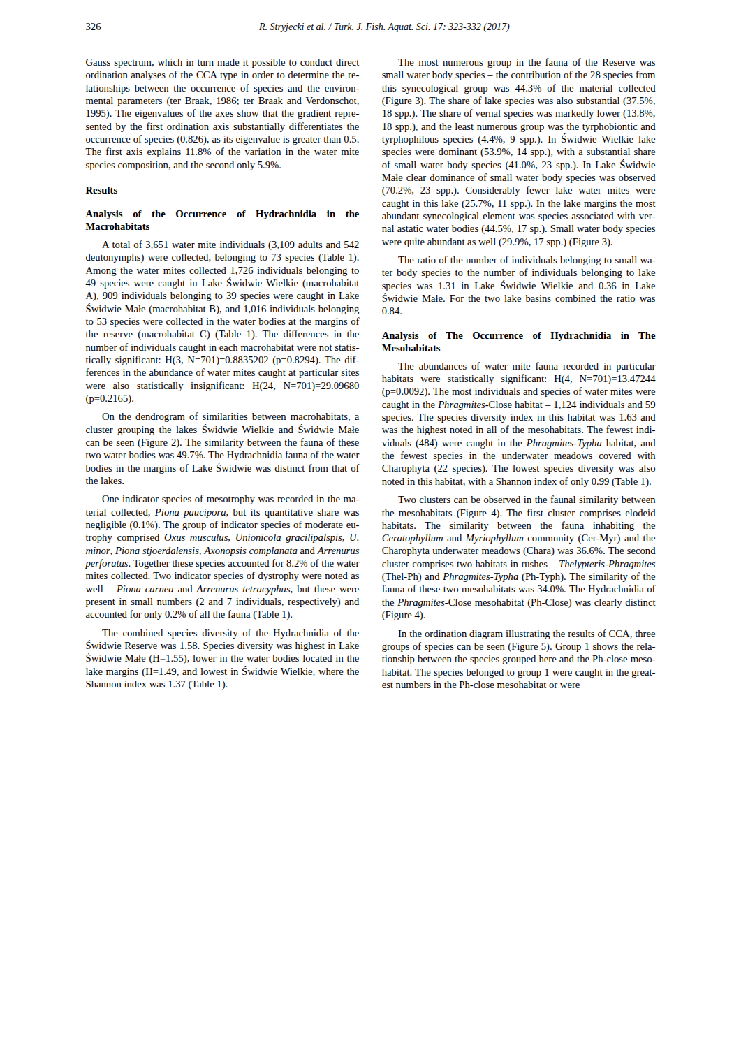326 R. Stryjecki et al. / Turk. J. Fish. Aquat. Sci. 17: 323-332 (2017)
Gauss spectrum, which in turn made it possible to conduct direct ordination analyses of the CCA type in order to determine the relationships between the occurrence of species and the environmental parameters (ter Braak, 1986; ter Braak and Verdonschot, 1995). The eigenvalues of the axes show that the gradient represented by the first ordination axis substantially differentiates the occurrence of species (0.826), as its eigenvalue is greater than 0.5. The first axis explains 11.8% of the variation in the water mite species composition, and the second only 5.9%.
Results
Analysis of the Occurrence of Hydrachnidia in the Macrohabitats
A total of 3,651 water mite individuals (3,109 adults and 542 deutonymphs) were collected, belonging to 73 species (Table 1). Among the water mites collected 1,726 individuals belonging to 49 species were caught in Lake Świdwie Wielkie (macrohabitat A), 909 individuals belonging to 39 species were caught in Lake Świdwie Małe (macrohabitat B), and 1,016 individuals belonging to 53 species were collected in the water bodies at the margins of the reserve (macrohabitat C) (Table 1). The differences in the number of individuals caught in each macrohabitat were not statistically significant: H(3, N=701)=0.8835202 (p=0.8294). The differences in the abundance of water mites caught at particular sites were also statistically insignificant: H(24, N=701)=29.09680 (p=0.2165).
On the dendrogram of similarities between macrohabitats, a cluster grouping the lakes Świdwie Wielkie and Świdwie Małe can be seen (Figure 2). The similarity between the fauna of these two water bodies was 49.7%. The Hydrachnidia fauna of the water bodies in the margins of Lake Świdwie was distinct from that of the lakes.
One indicator species of mesotrophy was recorded in the material collected, Piona paucipora, but its quantitative share was negligible (0.1%). The group of indicator species of moderate eutrophy comprised Oxus musculus, Unionicola gracilipalspis, U. minor, Piona stjoerdalensis, Axonopsis complanata and Arrenurus perforatus. Together these species accounted for 8.2% of the water mites collected. Two indicator species of dystrophy were noted as well – Piona carnea and Arrenurus tetracyphus, but these were present in small numbers (2 and 7 individuals, respectively) and accounted for only 0.2% of all the fauna (Table 1).
The combined species diversity of the Hydrachnidia of the Świdwie Reserve was 1.58. Species diversity was highest in Lake Świdwie Małe (H=1.55), lower in the water bodies located in the lake margins (H=1.49, and lowest in Świdwie Wielkie, where the Shannon index was 1.37 (Table 1).
The most numerous group in the fauna of the Reserve was small water body species – the contribution of the 28 species from this synecological group was 44.3% of the material collected (Figure 3). The share of lake species was also substantial (37.5%, 18 spp.). The share of vernal species was markedly lower (13.8%, 18 spp.), and the least numerous group was the tyrphobiontic and tyrphophilous species (4.4%, 9 spp.). In Świdwie Wielkie lake species were dominant (53.9%, 14 spp.), with a substantial share of small water body species (41.0%, 23 spp.). In Lake Świdwie Małe clear dominance of small water body species was observed (70.2%, 23 spp.). Considerably fewer lake water mites were caught in this lake (25.7%, 11 spp.). In the lake margins the most abundant synecological element was species associated with vernal astatic water bodies (44.5%, 17 sp.). Small water body species were quite abundant as well (29.9%, 17 spp.) (Figure 3).
The ratio of the number of individuals belonging to small water body species to the number of individuals belonging to lake species was 1.31 in Lake Świdwie Wielkie and 0.36 in Lake Świdwie Małe. For the two lake basins combined the ratio was 0.84.
Analysis of The Occurrence of Hydrachnidia in The Mesohabitats
The abundances of water mite fauna recorded in particular habitats were statistically significant: H(4, N=701)=13.47244 (p=0.0092). The most individuals and species of water mites were caught in the Phragmites-Close habitat – 1,124 individuals and 59 species. The species diversity index in this habitat was 1.63 and was the highest noted in all of the mesohabitats. The fewest individuals (484) were caught in the Phragmites-Typha habitat, and the fewest species in the underwater meadows covered with Charophyta (22 species). The lowest species diversity was also noted in this habitat, with a Shannon index of only 0.99 (Table 1).
Two clusters can be observed in the faunal similarity between the mesohabitats (Figure 4). The first cluster comprises elodeid habitats. The similarity between the fauna inhabiting the Ceratophyllum and Myriophyllum community (Cer-Myr) and the Charophyta underwater meadows (Chara) was 36.6%. The second cluster comprises two habitats in rushes – Thelypteris-Phragmites (Thel-Ph) and Phragmites-Typha (Ph-Typh). The similarity of the fauna of these two mesohabitats was 34.0%. The Hydrachnidia of the Phragmites-Close mesohabitat (Ph-Close) was clearly distinct (Figure 4).
In the ordination diagram illustrating the results of CCA, three groups of species can be seen (Figure 5). Group 1 shows the relationship between the species grouped here and the Ph-close mesohabitat. The species belonged to group 1 were caught in the greatest numbers in the Ph-close mesohabitat or were